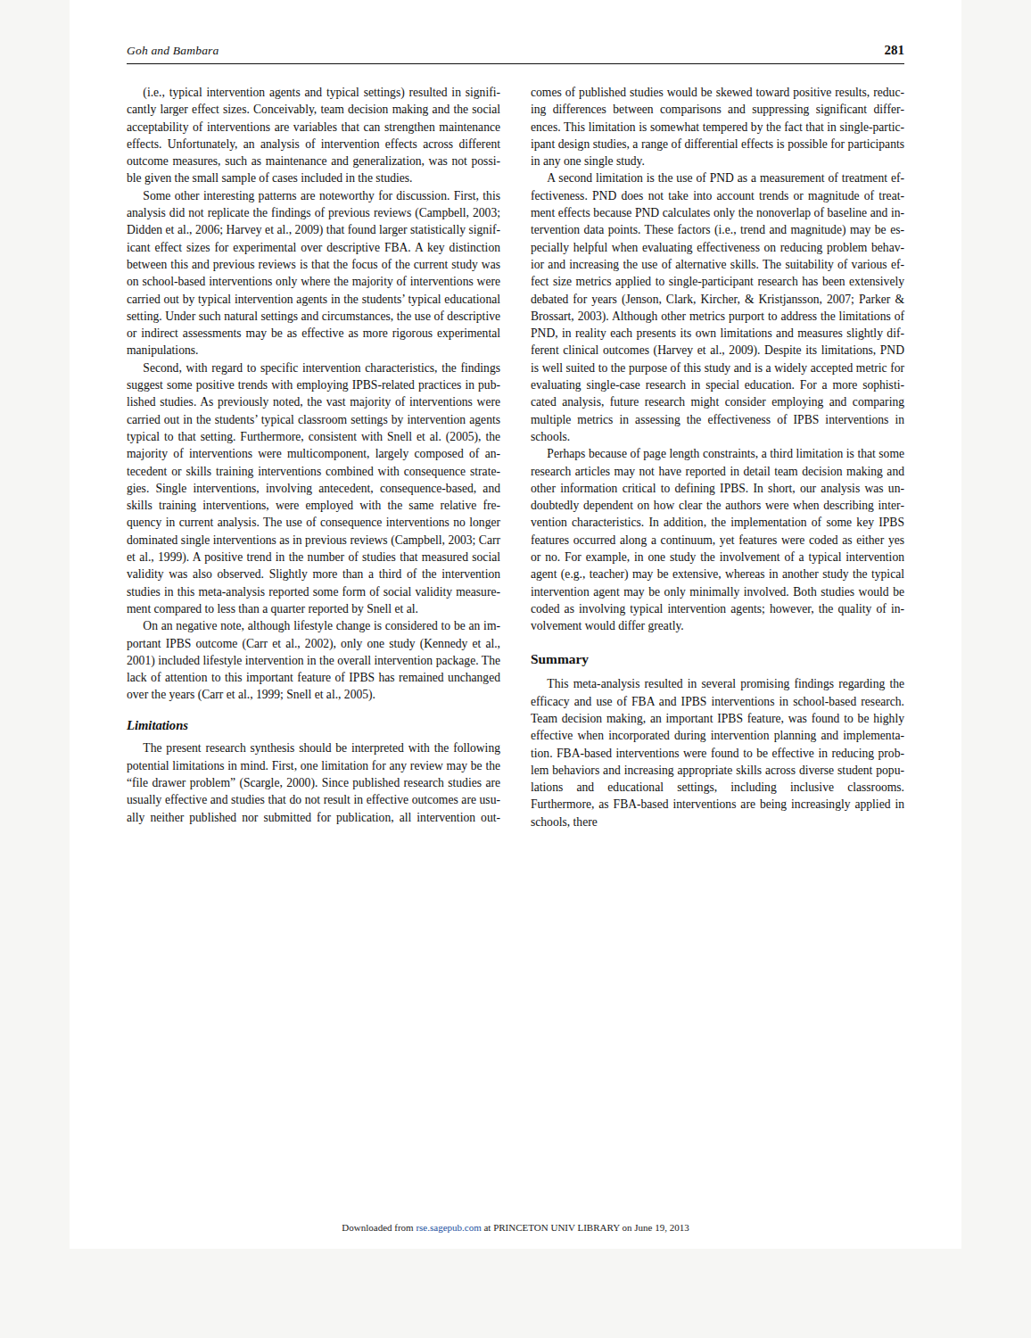Goh and Bambara
281
(i.e., typical intervention agents and typical settings) resulted in significantly larger effect sizes. Conceivably, team decision making and the social acceptability of interventions are variables that can strengthen maintenance effects. Unfortunately, an analysis of intervention effects across different outcome measures, such as maintenance and generalization, was not possible given the small sample of cases included in the studies.
Some other interesting patterns are noteworthy for discussion. First, this analysis did not replicate the findings of previous reviews (Campbell, 2003; Didden et al., 2006; Harvey et al., 2009) that found larger statistically significant effect sizes for experimental over descriptive FBA. A key distinction between this and previous reviews is that the focus of the current study was on school-based interventions only where the majority of interventions were carried out by typical intervention agents in the students’ typical educational setting. Under such natural settings and circumstances, the use of descriptive or indirect assessments may be as effective as more rigorous experimental manipulations.
Second, with regard to specific intervention characteristics, the findings suggest some positive trends with employing IPBS-related practices in published studies. As previously noted, the vast majority of interventions were carried out in the students’ typical classroom settings by intervention agents typical to that setting. Furthermore, consistent with Snell et al. (2005), the majority of interventions were multicomponent, largely composed of antecedent or skills training interventions combined with consequence strategies. Single interventions, involving antecedent, consequence-based, and skills training interventions, were employed with the same relative frequency in current analysis. The use of consequence interventions no longer dominated single interventions as in previous reviews (Campbell, 2003; Carr et al., 1999). A positive trend in the number of studies that measured social validity was also observed. Slightly more than a third of the intervention studies in this meta-analysis reported some form of social validity measurement compared to less than a quarter reported by Snell et al.
On an negative note, although lifestyle change is considered to be an important IPBS outcome (Carr et al., 2002), only one study (Kennedy et al., 2001) included lifestyle intervention in the overall intervention package. The lack of attention to this important feature of IPBS has remained unchanged over the years (Carr et al., 1999; Snell et al., 2005).
Limitations
The present research synthesis should be interpreted with the following potential limitations in mind. First, one limitation for any review may be the “file drawer problem” (Scargle, 2000). Since published research studies are usually effective and studies that do not result in effective outcomes are usually neither published nor submitted for publication, all intervention outcomes of published studies would be skewed toward positive results, reducing differences between comparisons and suppressing significant differences. This limitation is somewhat tempered by the fact that in single-participant design studies, a range of differential effects is possible for participants in any one single study.
A second limitation is the use of PND as a measurement of treatment effectiveness. PND does not take into account trends or magnitude of treatment effects because PND calculates only the nonoverlap of baseline and intervention data points. These factors (i.e., trend and magnitude) may be especially helpful when evaluating effectiveness on reducing problem behavior and increasing the use of alternative skills. The suitability of various effect size metrics applied to single-participant research has been extensively debated for years (Jenson, Clark, Kircher, & Kristjansson, 2007; Parker & Brossart, 2003). Although other metrics purport to address the limitations of PND, in reality each presents its own limitations and measures slightly different clinical outcomes (Harvey et al., 2009). Despite its limitations, PND is well suited to the purpose of this study and is a widely accepted metric for evaluating single-case research in special education. For a more sophisticated analysis, future research might consider employing and comparing multiple metrics in assessing the effectiveness of IPBS interventions in schools.
Perhaps because of page length constraints, a third limitation is that some research articles may not have reported in detail team decision making and other information critical to defining IPBS. In short, our analysis was undoubtedly dependent on how clear the authors were when describing intervention characteristics. In addition, the implementation of some key IPBS features occurred along a continuum, yet features were coded as either yes or no. For example, in one study the involvement of a typical intervention agent (e.g., teacher) may be extensive, whereas in another study the typical intervention agent may be only minimally involved. Both studies would be coded as involving typical intervention agents; however, the quality of involvement would differ greatly.
Summary
This meta-analysis resulted in several promising findings regarding the efficacy and use of FBA and IPBS interventions in school-based research. Team decision making, an important IPBS feature, was found to be highly effective when incorporated during intervention planning and implementation. FBA-based interventions were found to be effective in reducing problem behaviors and increasing appropriate skills across diverse student populations and educational settings, including inclusive classrooms. Furthermore, as FBA-based interventions are being increasingly applied in schools, there
Downloaded from rse.sagepub.com at PRINCETON UNIV LIBRARY on June 19, 2013